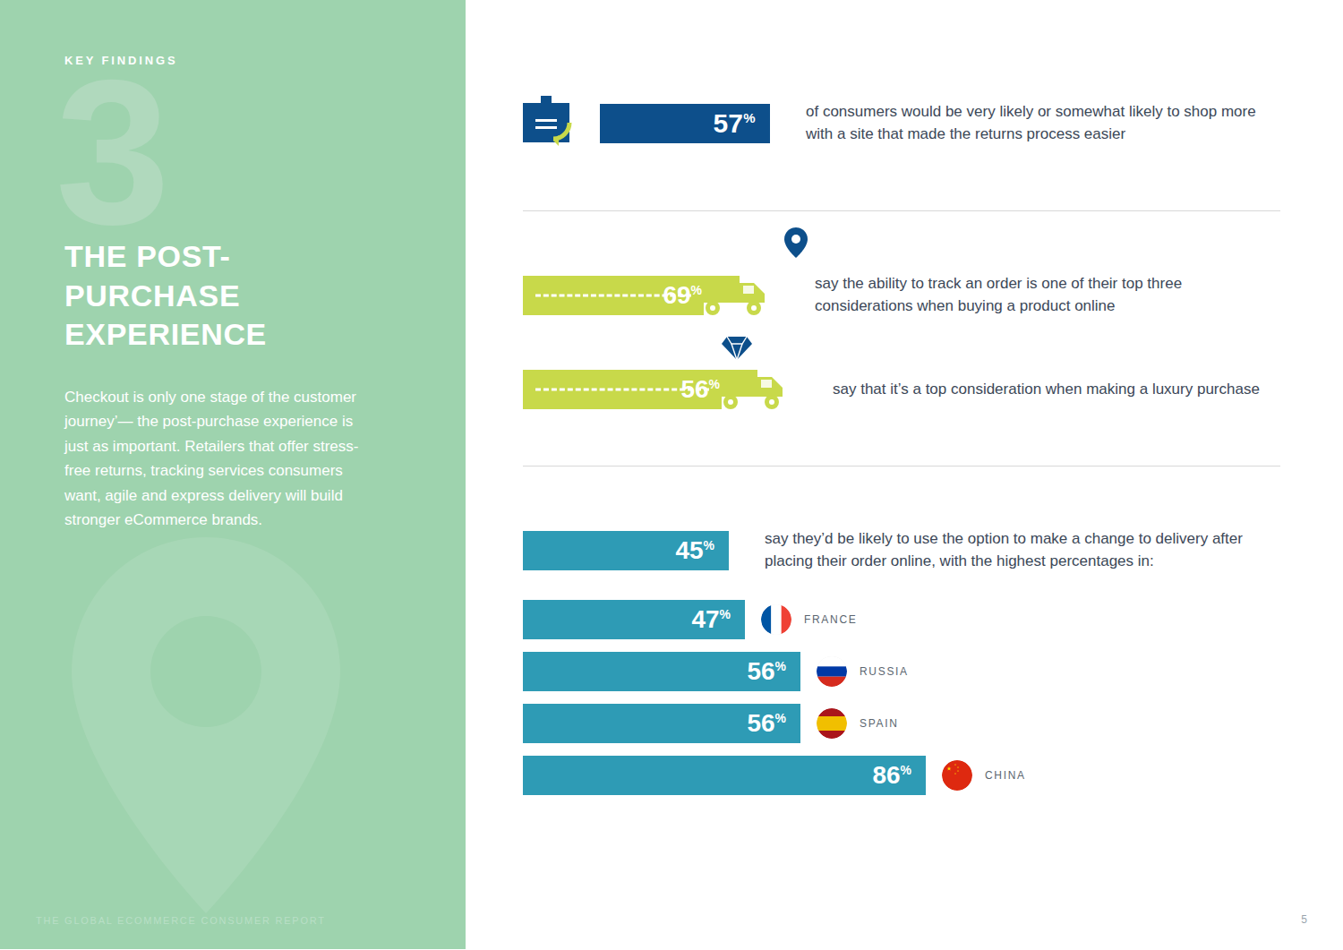Key Findings
3
The Post-
Purchase
Experience
Checkout is only one stage of the customer journey’— the post-purchase experience is just as important. Retailers that offer stress-free returns, tracking services consumers want, agile and express delivery will build stronger eCommerce brands.
The Global eCommerce Consumer Report
57%
of consumers would be very likely or somewhat likely to shop more with a site that made the returns process easier
69%
say the ability to track an order is one of their top three considerations when buying a product online
56%
say that it’s a top consideration when making a luxury purchase
45%
say they’d be likely to use the option to make a change to delivery after placing their order online, with the highest percentages in:
47%
France
56%
Russia
56%
Spain
86%
China
5